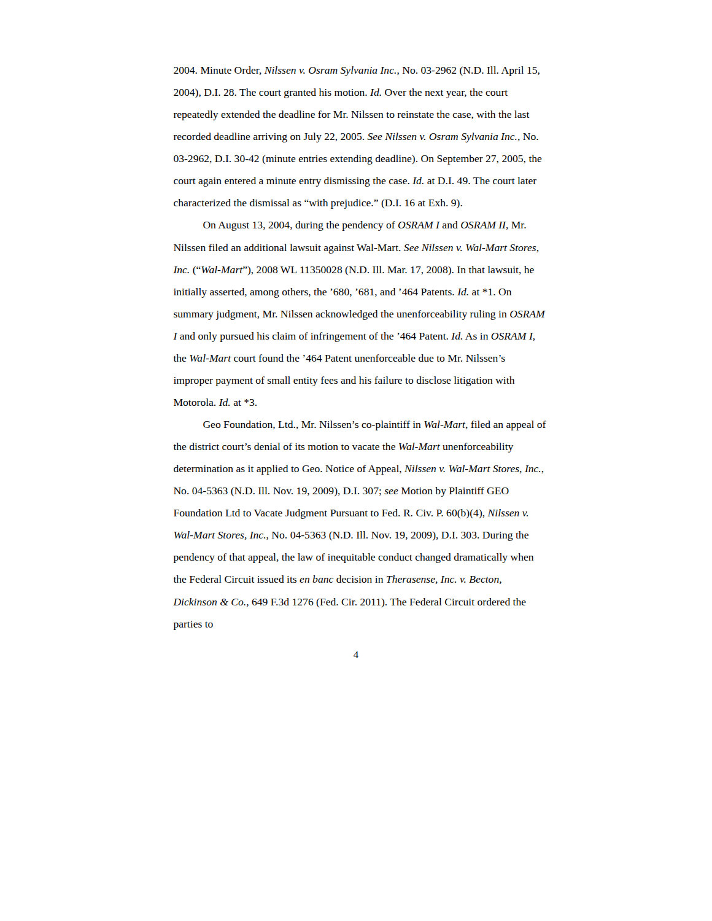2004. Minute Order, Nilssen v. Osram Sylvania Inc., No. 03-2962 (N.D. Ill. April 15, 2004), D.I. 28. The court granted his motion. Id. Over the next year, the court repeatedly extended the deadline for Mr. Nilssen to reinstate the case, with the last recorded deadline arriving on July 22, 2005. See Nilssen v. Osram Sylvania Inc., No. 03-2962, D.I. 30-42 (minute entries extending deadline). On September 27, 2005, the court again entered a minute entry dismissing the case. Id. at D.I. 49. The court later characterized the dismissal as “with prejudice.” (D.I. 16 at Exh. 9).
On August 13, 2004, during the pendency of OSRAM I and OSRAM II, Mr. Nilssen filed an additional lawsuit against Wal-Mart. See Nilssen v. Wal-Mart Stores, Inc. (“Wal-Mart”), 2008 WL 11350028 (N.D. Ill. Mar. 17, 2008). In that lawsuit, he initially asserted, among others, the ’680, ’681, and ’464 Patents. Id. at *1. On summary judgment, Mr. Nilssen acknowledged the unenforceability ruling in OSRAM I and only pursued his claim of infringement of the ’464 Patent. Id. As in OSRAM I, the Wal-Mart court found the ’464 Patent unenforceable due to Mr. Nilssen’s improper payment of small entity fees and his failure to disclose litigation with Motorola. Id. at *3.
Geo Foundation, Ltd., Mr. Nilssen’s co-plaintiff in Wal-Mart, filed an appeal of the district court’s denial of its motion to vacate the Wal-Mart unenforceability determination as it applied to Geo. Notice of Appeal, Nilssen v. Wal-Mart Stores, Inc., No. 04-5363 (N.D. Ill. Nov. 19, 2009), D.I. 307; see Motion by Plaintiff GEO Foundation Ltd to Vacate Judgment Pursuant to Fed. R. Civ. P. 60(b)(4), Nilssen v. Wal-Mart Stores, Inc., No. 04-5363 (N.D. Ill. Nov. 19, 2009), D.I. 303. During the pendency of that appeal, the law of inequitable conduct changed dramatically when the Federal Circuit issued its en banc decision in Therasense, Inc. v. Becton, Dickinson & Co., 649 F.3d 1276 (Fed. Cir. 2011). The Federal Circuit ordered the parties to
4